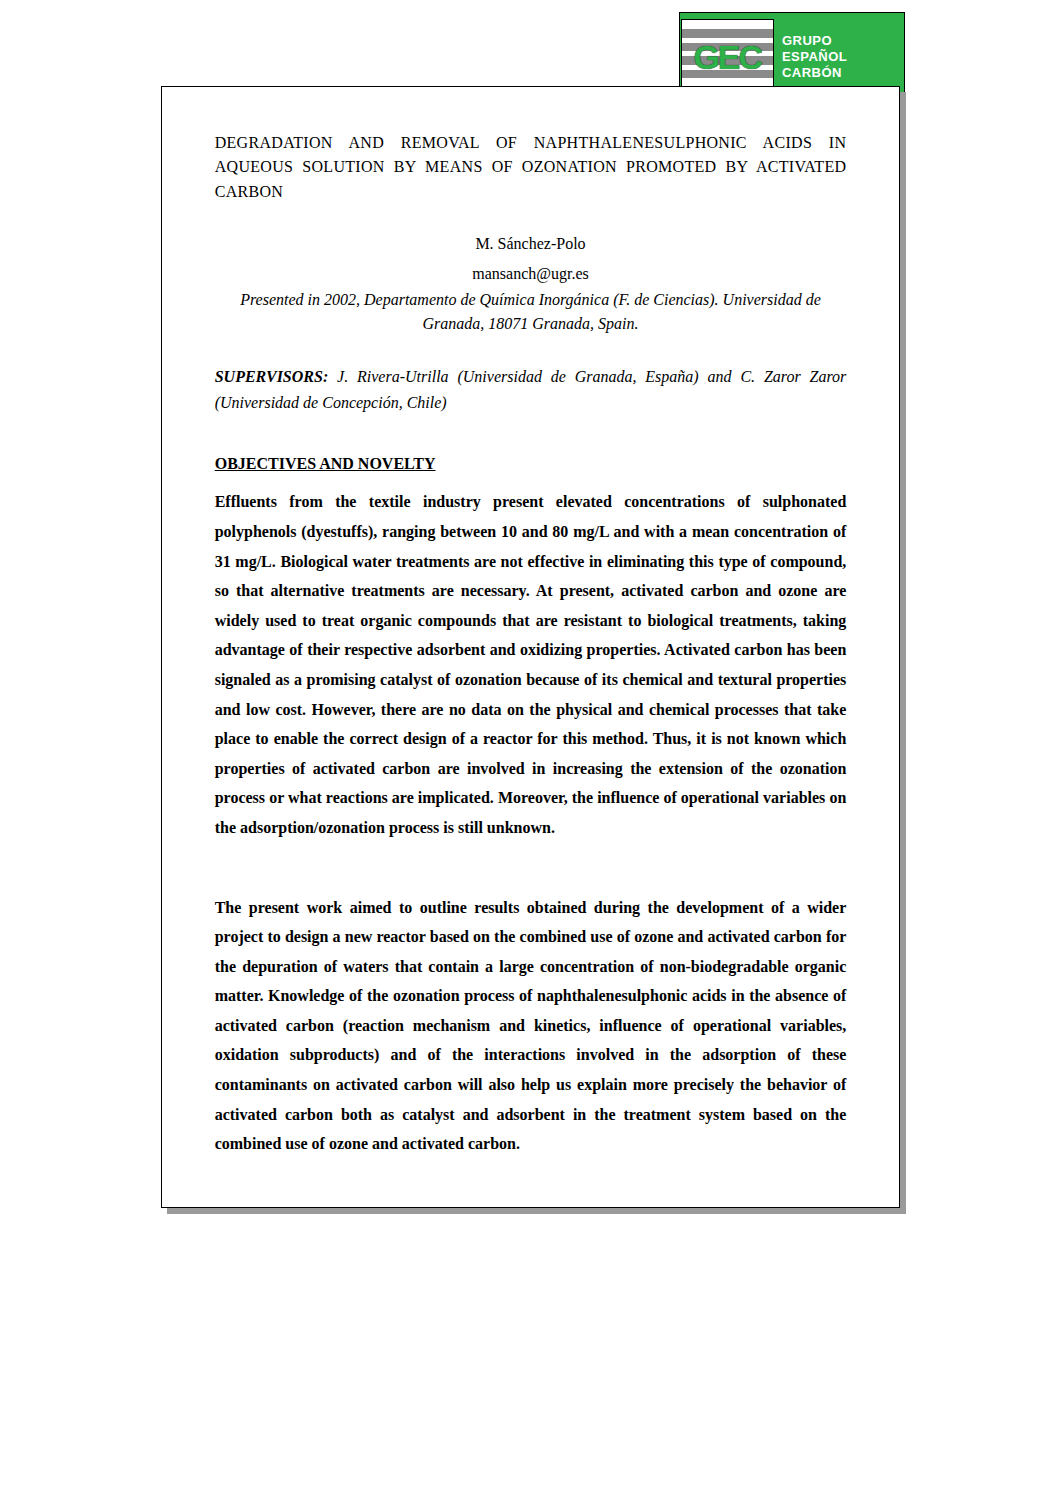GEC
GRUPO ESPAÑOL CARBÓN
Degradation and removal of naphthalenesulphonic acids in aqueous solution by means of ozonation promoted by activated carbon
M. Sánchez-Polo
mansanch@ugr.es
Presented in 2002, Departamento de Química Inorgánica (F. de Ciencias). Universidad de Granada, 18071 Granada, Spain.
SUPERVISORS: J. Rivera-Utrilla (Universidad de Granada, España) and C. Zaror Zaror (Universidad de Concepción, Chile)
Objectives and novelty
Effluents from the textile industry present elevated concentrations of sulphonated polyphenols (dyestuffs), ranging between 10 and 80 mg/L and with a mean concentration of 31 mg/L. Biological water treatments are not effective in eliminating this type of compound, so that alternative treatments are necessary. At present, activated carbon and ozone are widely used to treat organic compounds that are resistant to biological treatments, taking advantage of their respective adsorbent and oxidizing properties. Activated carbon has been signaled as a promising catalyst of ozonation because of its chemical and textural properties and low cost. However, there are no data on the physical and chemical processes that take place to enable the correct design of a reactor for this method. Thus, it is not known which properties of activated carbon are involved in increasing the extension of the ozonation process or what reactions are implicated. Moreover, the influence of operational variables on the adsorption/ozonation process is still unknown.
The present work aimed to outline results obtained during the development of a wider project to design a new reactor based on the combined use of ozone and activated carbon for the depuration of waters that contain a large concentration of non-biodegradable organic matter. Knowledge of the ozonation process of naphthalenesulphonic acids in the absence of activated carbon (reaction mechanism and kinetics, influence of operational variables, oxidation subproducts) and of the interactions involved in the adsorption of these contaminants on activated carbon will also help us explain more precisely the behavior of activated carbon both as catalyst and adsorbent in the treatment system based on the combined use of ozone and activated carbon.